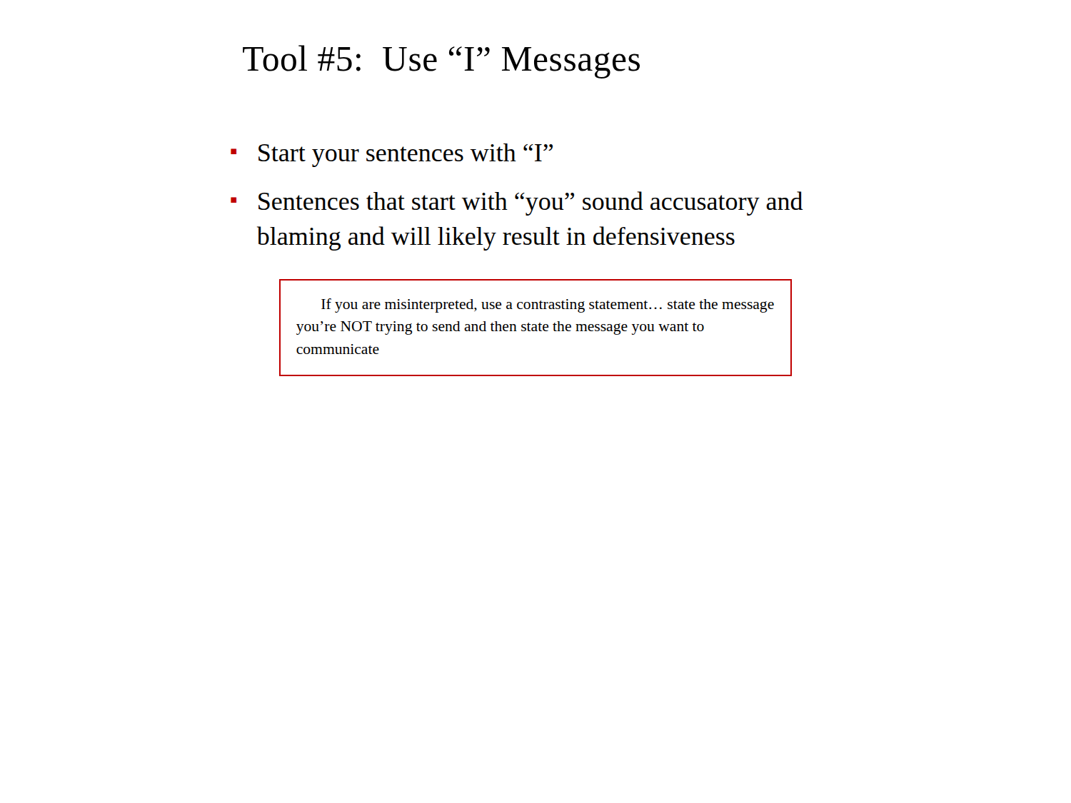Tool #5: Use “I” Messages
Start your sentences with “I”
Sentences that start with “you” sound accusatory and blaming and will likely result in defensiveness
If you are misinterpreted, use a contrasting statement… state the message you’re NOT trying to send and then state the message you want to communicate